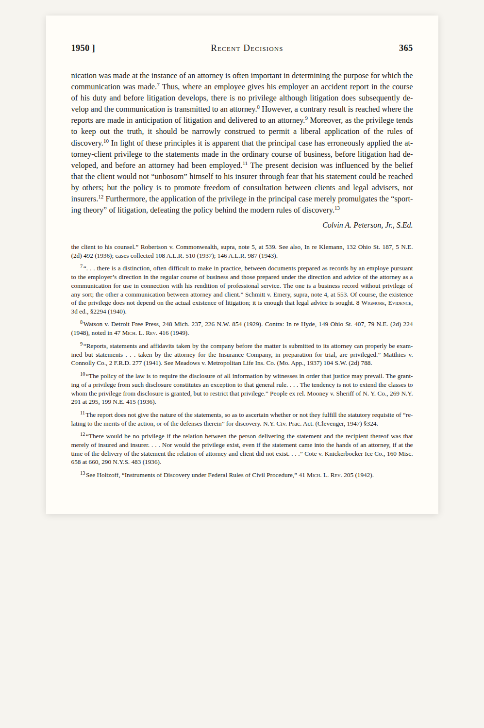1950 ] Recent Decisions 365
nication was made at the instance of an attorney is often important in determining the purpose for which the communication was made.7 Thus, where an employee gives his employer an accident report in the course of his duty and before litigation develops, there is no privilege although litigation does subsequently develop and the communication is transmitted to an attorney.8 However, a contrary result is reached where the reports are made in anticipation of litigation and delivered to an attorney.9 Moreover, as the privilege tends to keep out the truth, it should be narrowly construed to permit a liberal application of the rules of discovery.10 In light of these principles it is apparent that the principal case has erroneously applied the attorney-client privilege to the statements made in the ordinary course of business, before litigation had developed, and before an attorney had been employed.11 The present decision was influenced by the belief that the client would not “unbosom” himself to his insurer through fear that his statement could be reached by others; but the policy is to promote freedom of consultation between clients and legal advisers, not insurers.12 Furthermore, the application of the privilege in the principal case merely promulgates the “sporting theory” of litigation, defeating the policy behind the modern rules of discovery.13
Colvin A. Peterson, Jr., S.Ed.
the client to his counsel.” Robertson v. Commonwealth, supra, note 5, at 539. See also, In re Klemann, 132 Ohio St. 187, 5 N.E. (2d) 492 (1936); cases collected 108 A.L.R. 510 (1937); 146 A.L.R. 987 (1943).
7“. . . there is a distinction, often difficult to make in practice, between documents prepared as records by an employe pursuant to the employer’s direction in the regular course of business and those prepared under the direction and advice of the attorney as a communication for use in connection with his rendition of professional service. The one is a business record without privilege of any sort; the other a communication between attorney and client.” Schmitt v. Emery, supra, note 4, at 553. Of course, the existence of the privilege does not depend on the actual existence of litigation; it is enough that legal advice is sought. 8 Wigmore, Evidence, 3d ed., §2294 (1940).
8 Watson v. Detroit Free Press, 248 Mich. 237, 226 N.W. 854 (1929). Contra: In re Hyde, 149 Ohio St. 407, 79 N.E. (2d) 224 (1948), noted in 47 Mich. L. Rev. 416 (1949).
9“Reports, statements and affidavits taken by the company before the matter is submitted to its attorney can properly be examined but statements . . . taken by the attorney for the Insurance Company, in preparation for trial, are privileged.” Matthies v. Connolly Co., 2 F.R.D. 277 (1941). See Meadows v. Metropolitan Life Ins. Co. (Mo. App., 1937) 104 S.W. (2d) 788.
10“The policy of the law is to require the disclosure of all information by witnesses in order that justice may prevail. The granting of a privilege from such disclosure constitutes an exception to that general rule. . . . The tendency is not to extend the classes to whom the privilege from disclosure is granted, but to restrict that privilege.” People ex rel. Mooney v. Sheriff of N. Y. Co., 269 N.Y. 291 at 295, 199 N.E. 415 (1936).
11 The report does not give the nature of the statements, so as to ascertain whether or not they fulfill the statutory requisite of “relating to the merits of the action, or of the defenses therein” for discovery. N.Y. Civ. Prac. Act. (Clevenger, 1947) §324.
12“There would be no privilege if the relation between the person delivering the statement and the recipient thereof was that merely of insured and insurer. . . . Nor would the privilege exist, even if the statement came into the hands of an attorney, if at the time of the delivery of the statement the relation of attorney and client did not exist. . . .” Cote v. Knickerbocker Ice Co., 160 Misc. 658 at 660, 290 N.Y.S. 483 (1936).
13 See Holtzoff, “Instruments of Discovery under Federal Rules of Civil Procedure,” 41 Mich. L. Rev. 205 (1942).